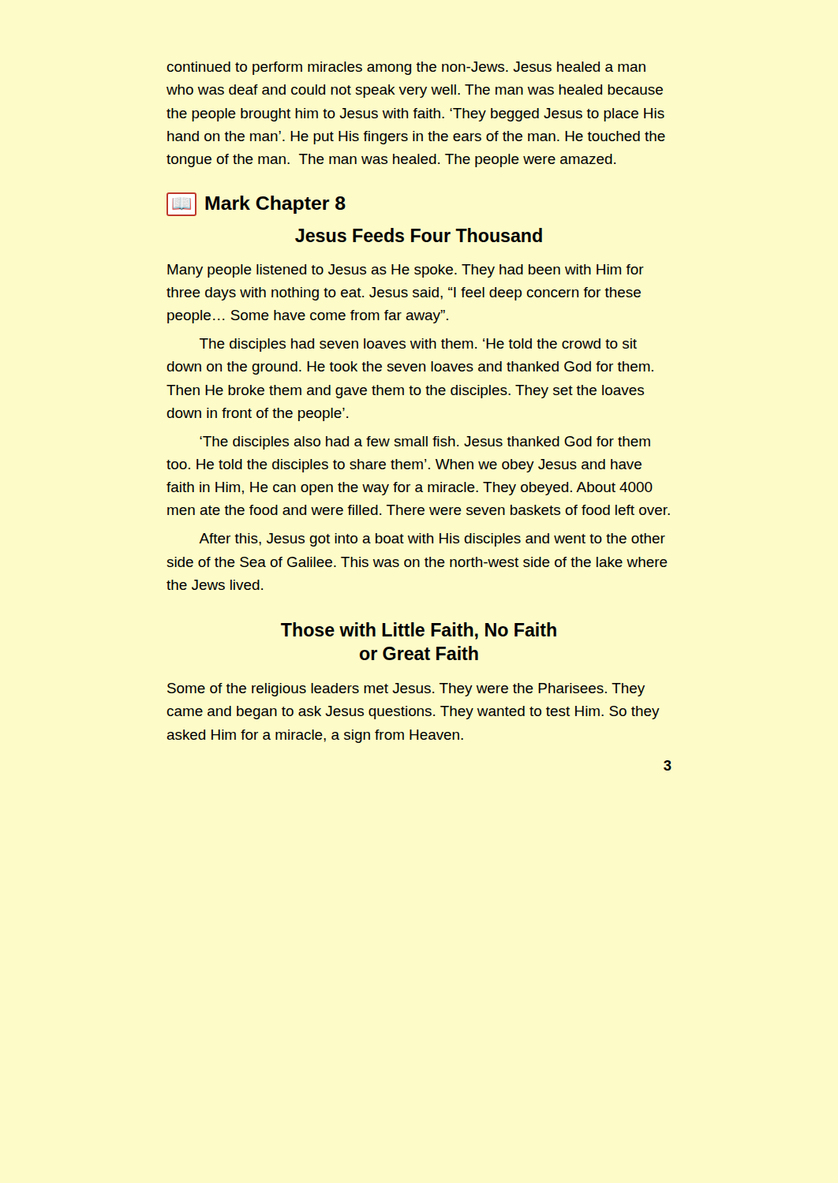continued to perform miracles among the non-Jews. Jesus healed a man who was deaf and could not speak very well. The man was healed because the people brought him to Jesus with faith. ‘They begged Jesus to place His hand on the man’. He put His fingers in the ears of the man. He touched the tongue of the man. The man was healed. The people were amazed.
📖Mark Chapter 8
Jesus Feeds Four Thousand
Many people listened to Jesus as He spoke. They had been with Him for three days with nothing to eat. Jesus said, “I feel deep concern for these people… Some have come from far away”.
The disciples had seven loaves with them. ‘He told the crowd to sit down on the ground. He took the seven loaves and thanked God for them. Then He broke them and gave them to the disciples. They set the loaves down in front of the people’.
‘The disciples also had a few small fish. Jesus thanked God for them too. He told the disciples to share them’. When we obey Jesus and have faith in Him, He can open the way for a miracle. They obeyed. About 4000 men ate the food and were filled. There were seven baskets of food left over.
After this, Jesus got into a boat with His disciples and went to the other side of the Sea of Galilee. This was on the north-west side of the lake where the Jews lived.
Those with Little Faith, No Faith
or Great Faith
Some of the religious leaders met Jesus. They were the Pharisees. They came and began to ask Jesus questions. They wanted to test Him. So they asked Him for a miracle, a sign from Heaven.
3